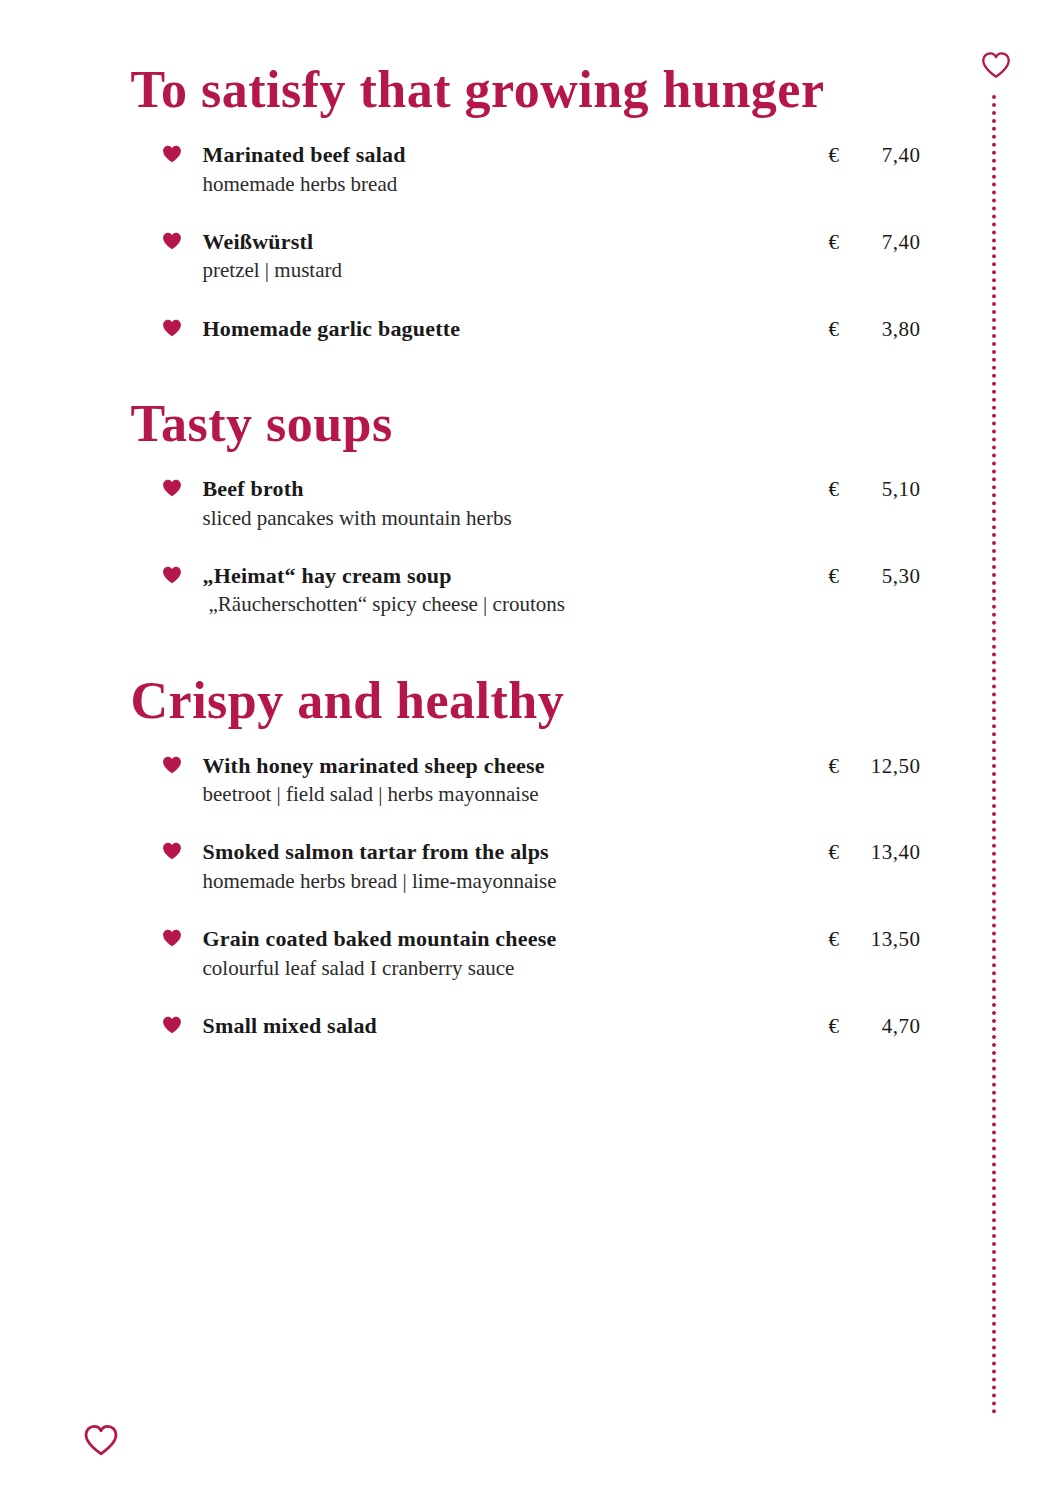To satisfy that growing hunger
Marinated beef salad
homemade herbs bread
€7,40
Weißwürstl
pretzel | mustard
€7,40
Homemade garlic baguette €3,80
Tasty soups
Beef broth
sliced pancakes with mountain herbs
€5,10
„Heimat“ hay cream soup
„Räucherschotten“ spicy cheese | croutons
€5,30
Crispy and healthy
With honey marinated sheep cheese
beetroot | field salad | herbs mayonnaise
€12,50
Smoked salmon tartar from the alps
homemade herbs bread | lime-mayonnaise
€13,40
Grain coated baked mountain cheese
colourful leaf salad I cranberry sauce
€13,50
Small mixed salad €4,70